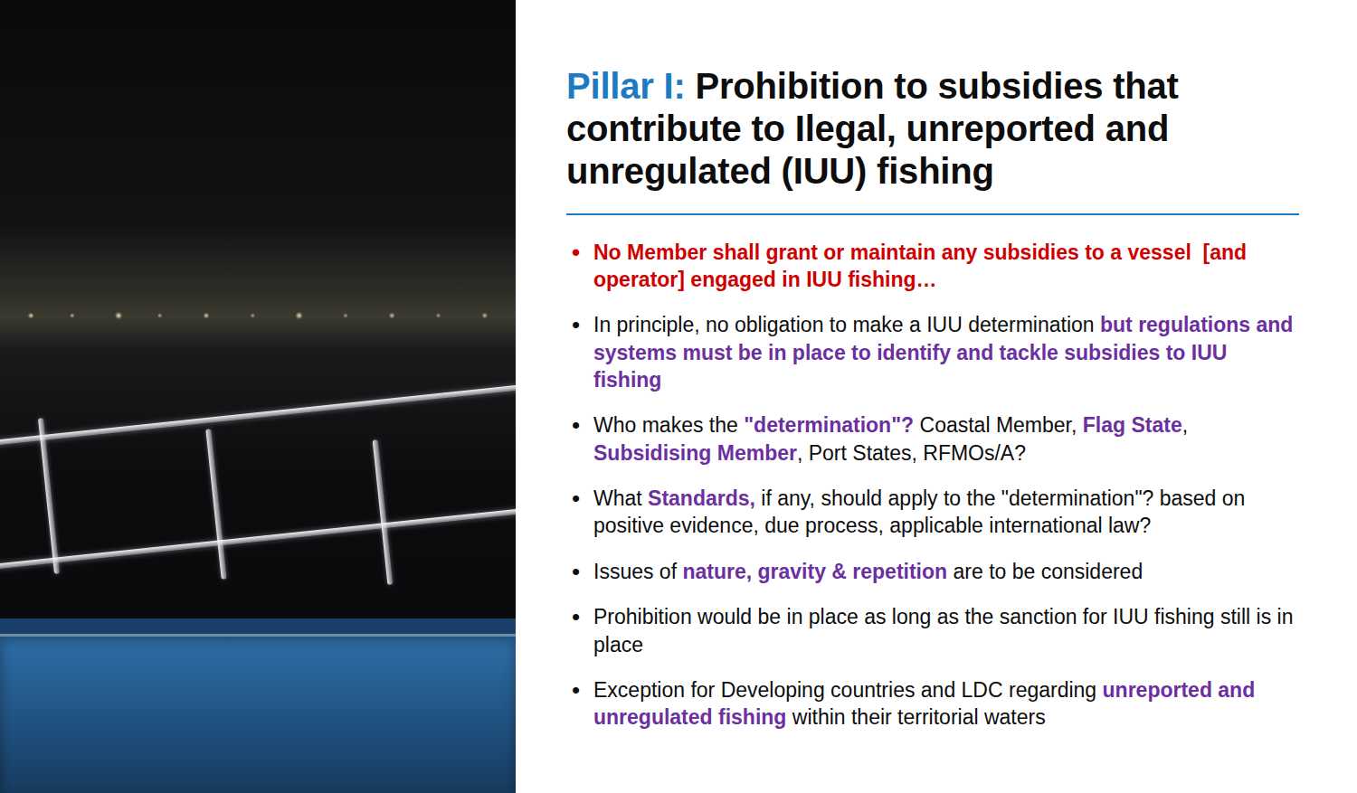Pillar I: Prohibition to subsidies that contribute to Ilegal, unreported and unregulated (IUU) fishing
No Member shall grant or maintain any subsidies to a vessel [and operator] engaged in IUU fishing…
In principle, no obligation to make a IUU determination but regulations and systems must be in place to identify and tackle subsidies to IUU fishing
Who makes the "determination"? Coastal Member, Flag State, Subsidising Member, Port States, RFMOs/A?
What Standards, if any, should apply to the "determination"? based on positive evidence, due process, applicable international law?
Issues of nature, gravity & repetition are to be considered
Prohibition would be in place as long as the sanction for IUU fishing still is in place
Exception for Developing countries and LDC regarding unreported and unregulated fishing within their territorial waters